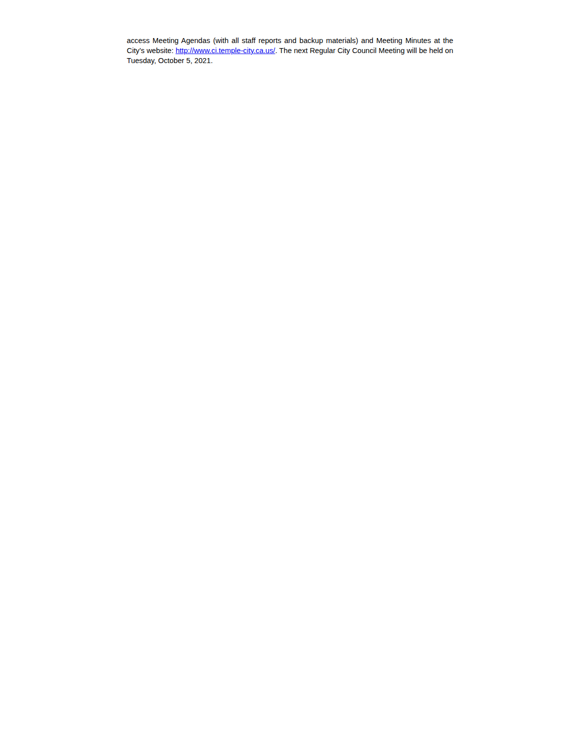access Meeting Agendas (with all staff reports and backup materials) and Meeting Minutes at the City’s website: http://www.ci.temple-city.ca.us/. The next Regular City Council Meeting will be held on Tuesday, October 5, 2021.